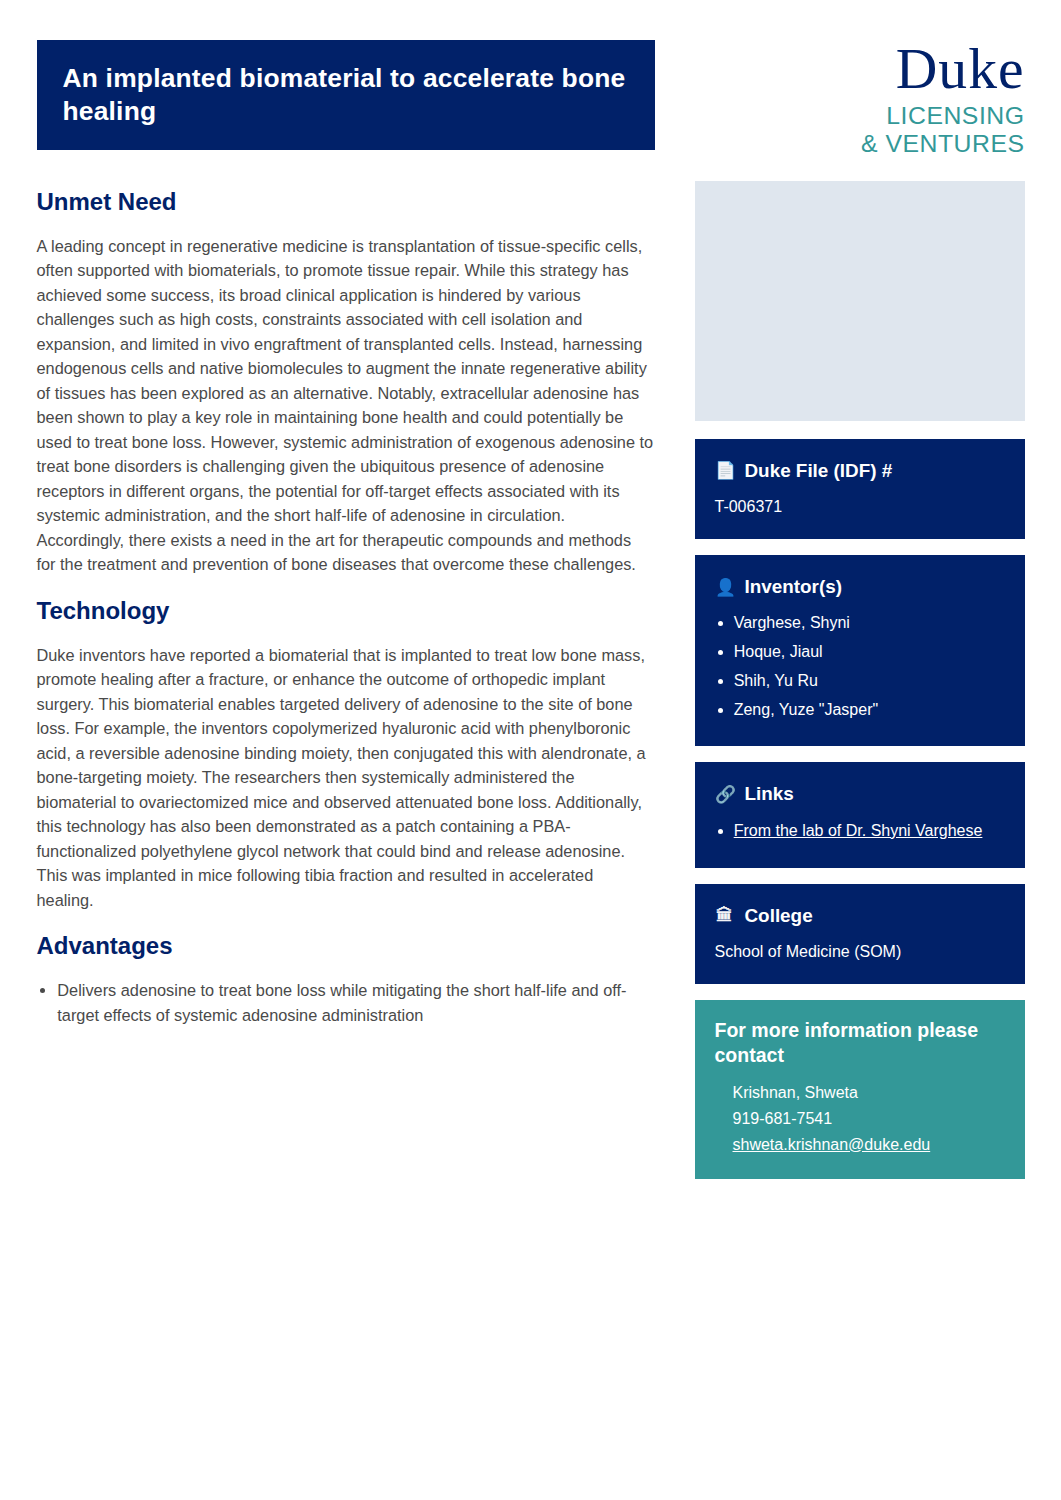An implanted biomaterial to accelerate bone healing
Unmet Need
A leading concept in regenerative medicine is transplantation of tissue-specific cells, often supported with biomaterials, to promote tissue repair. While this strategy has achieved some success, its broad clinical application is hindered by various challenges such as high costs, constraints associated with cell isolation and expansion, and limited in vivo engraftment of transplanted cells. Instead, harnessing endogenous cells and native biomolecules to augment the innate regenerative ability of tissues has been explored as an alternative. Notably, extracellular adenosine has been shown to play a key role in maintaining bone health and could potentially be used to treat bone loss. However, systemic administration of exogenous adenosine to treat bone disorders is challenging given the ubiquitous presence of adenosine receptors in different organs, the potential for off-target effects associated with its systemic administration, and the short half-life of adenosine in circulation. Accordingly, there exists a need in the art for therapeutic compounds and methods for the treatment and prevention of bone diseases that overcome these challenges.
Technology
Duke inventors have reported a biomaterial that is implanted to treat low bone mass, promote healing after a fracture, or enhance the outcome of orthopedic implant surgery. This biomaterial enables targeted delivery of adenosine to the site of bone loss. For example, the inventors copolymerized hyaluronic acid with phenylboronic acid, a reversible adenosine binding moiety, then conjugated this with alendronate, a bone-targeting moiety. The researchers then systemically administered the biomaterial to ovariectomized mice and observed attenuated bone loss. Additionally, this technology has also been demonstrated as a patch containing a PBA-functionalized polyethylene glycol network that could bind and release adenosine. This was implanted in mice following tibia fraction and resulted in accelerated healing.
Advantages
Delivers adenosine to treat bone loss while mitigating the short half-life and off-target effects of systemic adenosine administration
Duke LICENSING
& VENTURES
📄 Duke File (IDF) #
T-006371
👤 Inventor(s)
Varghese, Shyni
Hoque, Jiaul
Shih, Yu Ru
Zeng, Yuze "Jasper"
🔗 Links
From the lab of Dr. Shyni Varghese
🏛 College
School of Medicine (SOM)
For more information please contact
Krishnan, Shweta
919-681-7541
shweta.krishnan@duke.edu